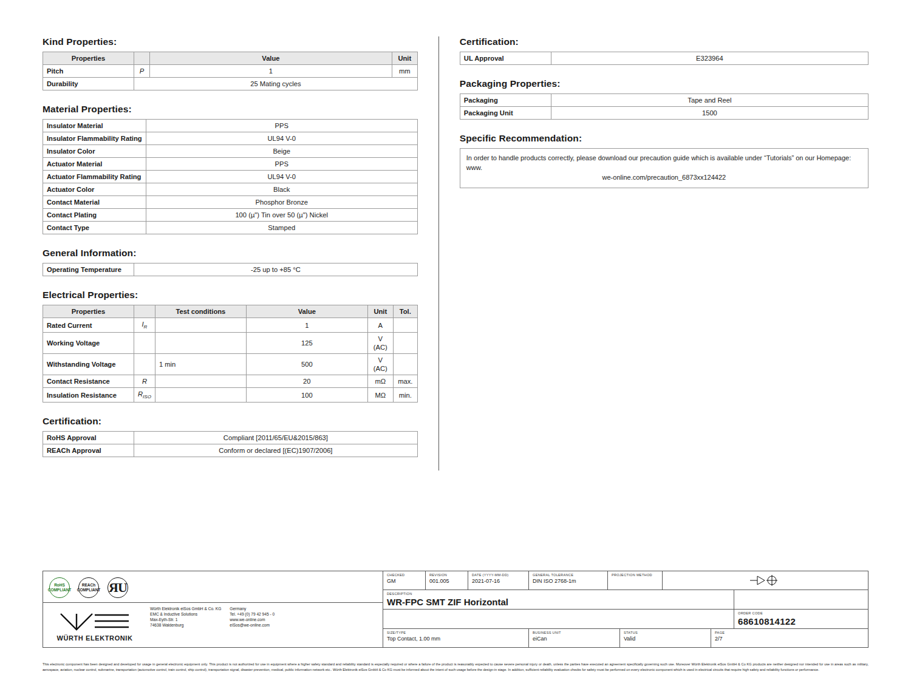Kind Properties:
| Properties | | Value | Unit |
| --- | --- | --- | --- |
| Pitch | P | 1 | mm |
| Durability | 25 Mating cycles |
Material Properties:
| Insulator Material | PPS |
| Insulator Flammability Rating | UL94 V-0 |
| Insulator Color | Beige |
| Actuator Material | PPS |
| Actuator Flammability Rating | UL94 V-0 |
| Actuator Color | Black |
| Contact Material | Phosphor Bronze |
| Contact Plating | 100 (µ") Tin over 50 (µ") Nickel |
| Contact Type | Stamped |
General Information:
| Operating Temperature | -25 up to +85 °C |
Electrical Properties:
| Properties | | Test conditions | Value | Unit | Tol. |
| --- | --- | --- | --- | --- | --- |
| Rated Current | I R | | 1 | A | |
| Working Voltage | | | 125 | V (AC) | |
| Withstanding Voltage | | 1 min | 500 | V (AC) | |
| Contact Resistance | R | | 20 | mΩ | max. |
| Insulation Resistance | R ISO | | 100 | MΩ | min. |
Certification:
| RoHS Approval | Compliant [2011/65/EU&2015/863] |
| REACh Approval | Conform or declared [(EC)1907/2006] |
Certification:
| UL Approval | E323964 |
Packaging Properties:
| Packaging | Tape and Reel |
| Packaging Unit | 1500 |
Specific Recommendation:
In order to handle products correctly, please download our precaution guide which is available under “Tutorials” on our Homepage: www. we-online.com/precaution_6873xx124422
RoHS
COMPLIANT
REACh
COMPLIANT
ЯU
WÜRTH ELEKTRONIK
Würth Elektronik eiSos GmbH & Co. KG
EMC & Inductive Solutions
Max-Eyth-Str. 1
74638 Waldenburg
Germany
Tel. +49 (0) 79 42 945 - 0
www.we-online.com
eiSos@we-online.com
Checked GM
Revision 001.005
Date (YYYY-MM-DD) 2021-07-16
General Tolerance DIN ISO 2768-1m
Projection Method
Description WR-FPC SMT ZIF Horizontal
Order Code 68610814122
Size/Type Top Contact, 1.00 mm
Business Unit eiCan
Status Valid
Page 2/7
This electronic component has been designed and developed for usage in general electronic equipment only. This product is not authorized for use in equipment where a higher safety standard and reliability standard is especially required or where a failure of the product is reasonably expected to cause severe personal injury or death, unless the parties have executed an agreement specifically governing such use. Moreover Würth Elektronik eiSos GmbH & Co KG products are neither designed nor intended for use in areas such as military, aerospace, aviation, nuclear control, submarine, transportation (automotive control, train control, ship control), transportation signal, disaster prevention, medical, public information network etc.. Würth Elektronik eiSos GmbH & Co KG must be informed about the intent of such usage before the design-in stage. In addition, sufficient reliability evaluation checks for safety must be performed on every electronic component which is used in electrical circuits that require high safety and reliability functions or performance.